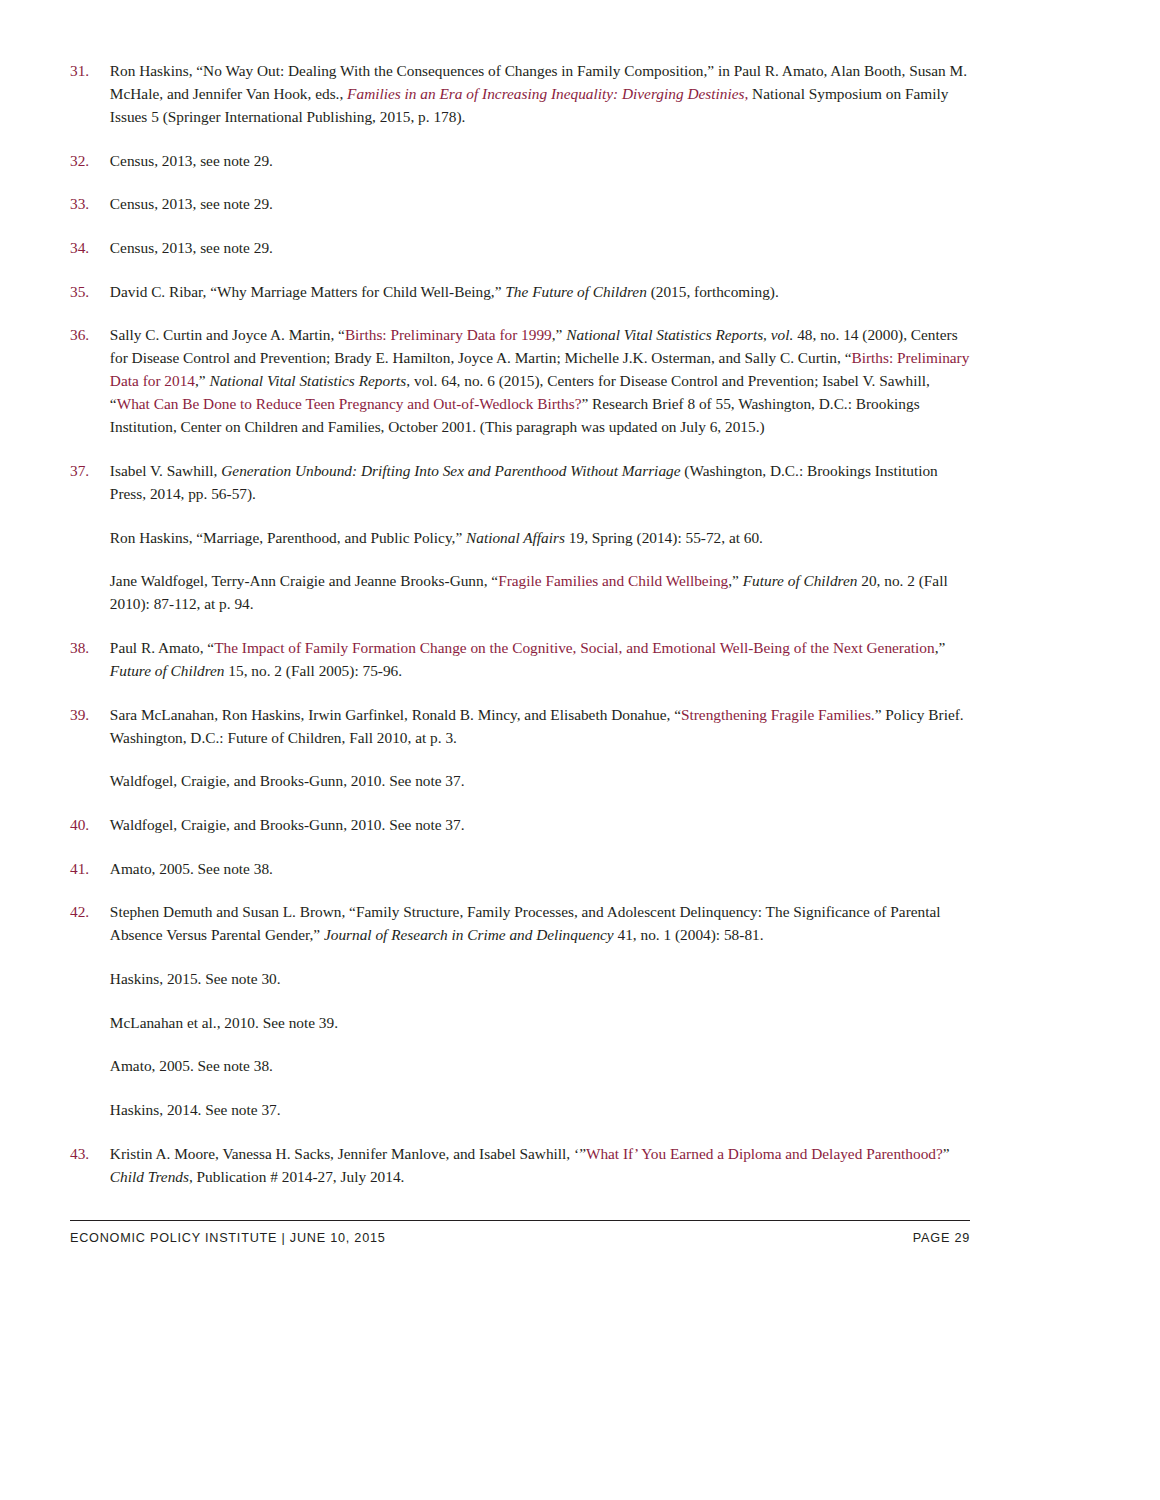31. Ron Haskins, “No Way Out: Dealing With the Consequences of Changes in Family Composition,” in Paul R. Amato, Alan Booth, Susan M. McHale, and Jennifer Van Hook, eds., Families in an Era of Increasing Inequality: Diverging Destinies, National Symposium on Family Issues 5 (Springer International Publishing, 2015, p. 178).
32. Census, 2013, see note 29.
33. Census, 2013, see note 29.
34. Census, 2013, see note 29.
35. David C. Ribar, “Why Marriage Matters for Child Well-Being,” The Future of Children (2015, forthcoming).
36. Sally C. Curtin and Joyce A. Martin, “Births: Preliminary Data for 1999,” National Vital Statistics Reports, vol. 48, no. 14 (2000), Centers for Disease Control and Prevention; Brady E. Hamilton, Joyce A. Martin; Michelle J.K. Osterman, and Sally C. Curtin, “Births: Preliminary Data for 2014,” National Vital Statistics Reports, vol. 64, no. 6 (2015), Centers for Disease Control and Prevention; Isabel V. Sawhill, “What Can Be Done to Reduce Teen Pregnancy and Out-of-Wedlock Births?” Research Brief 8 of 55, Washington, D.C.: Brookings Institution, Center on Children and Families, October 2001. (This paragraph was updated on July 6, 2015.)
37. Isabel V. Sawhill, Generation Unbound: Drifting Into Sex and Parenthood Without Marriage (Washington, D.C.: Brookings Institution Press, 2014, pp. 56-57).
Ron Haskins, “Marriage, Parenthood, and Public Policy,” National Affairs 19, Spring (2014): 55-72, at 60.
Jane Waldfogel, Terry-Ann Craigie and Jeanne Brooks-Gunn, “Fragile Families and Child Wellbeing,” Future of Children 20, no. 2 (Fall 2010): 87-112, at p. 94.
38. Paul R. Amato, “The Impact of Family Formation Change on the Cognitive, Social, and Emotional Well-Being of the Next Generation,” Future of Children 15, no. 2 (Fall 2005): 75-96.
39. Sara McLanahan, Ron Haskins, Irwin Garfinkel, Ronald B. Mincy, and Elisabeth Donahue, “Strengthening Fragile Families.” Policy Brief. Washington, D.C.: Future of Children, Fall 2010, at p. 3.
Waldfogel, Craigie, and Brooks-Gunn, 2010. See note 37.
40. Waldfogel, Craigie, and Brooks-Gunn, 2010. See note 37.
41. Amato, 2005. See note 38.
42. Stephen Demuth and Susan L. Brown, “Family Structure, Family Processes, and Adolescent Delinquency: The Significance of Parental Absence Versus Parental Gender,” Journal of Research in Crime and Delinquency 41, no. 1 (2004): 58-81.
Haskins, 2015. See note 30.
McLanahan et al., 2010. See note 39.
Amato, 2005. See note 38.
Haskins, 2014. See note 37.
43. Kristin A. Moore, Vanessa H. Sacks, Jennifer Manlove, and Isabel Sawhill, ‘”What If’ You Earned a Diploma and Delayed Parenthood?” Child Trends, Publication # 2014-27, July 2014.
Economic Policy Institute | June 10, 2015 Page 29